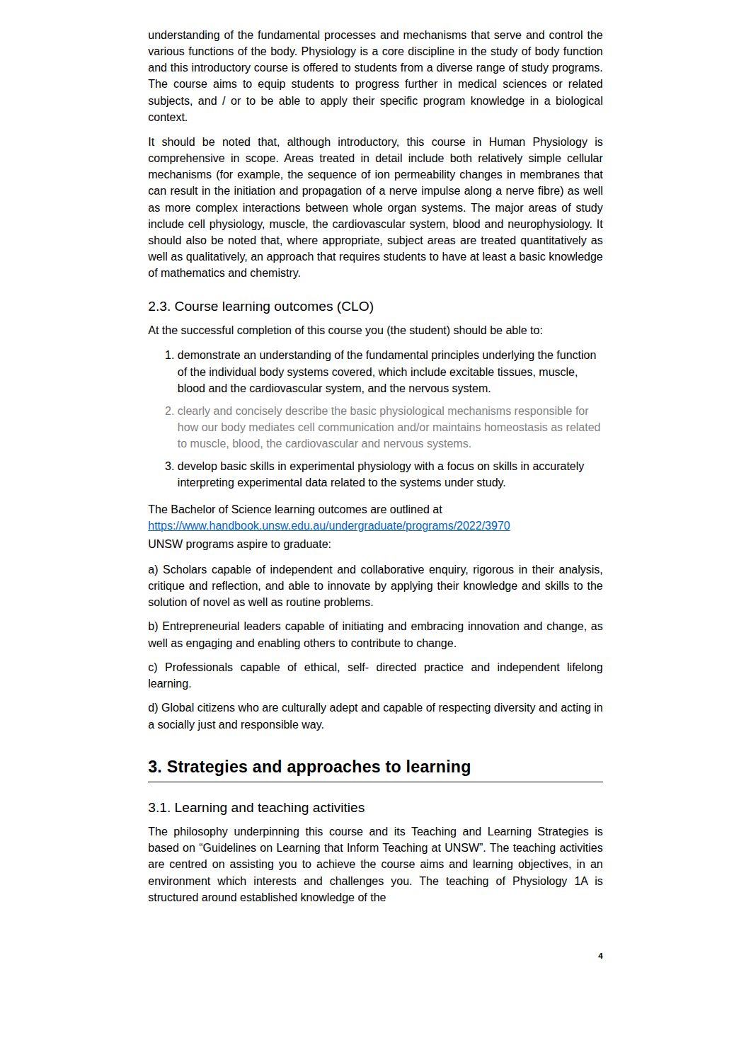understanding of the fundamental processes and mechanisms that serve and control the various functions of the body. Physiology is a core discipline in the study of body function and this introductory course is offered to students from a diverse range of study programs. The course aims to equip students to progress further in medical sciences or related subjects, and / or to be able to apply their specific program knowledge in a biological context.
It should be noted that, although introductory, this course in Human Physiology is comprehensive in scope. Areas treated in detail include both relatively simple cellular mechanisms (for example, the sequence of ion permeability changes in membranes that can result in the initiation and propagation of a nerve impulse along a nerve fibre) as well as more complex interactions between whole organ systems. The major areas of study include cell physiology, muscle, the cardiovascular system, blood and neurophysiology. It should also be noted that, where appropriate, subject areas are treated quantitatively as well as qualitatively, an approach that requires students to have at least a basic knowledge of mathematics and chemistry.
2.3. Course learning outcomes (CLO)
At the successful completion of this course you (the student) should be able to:
demonstrate an understanding of the fundamental principles underlying the function of the individual body systems covered, which include excitable tissues, muscle, blood and the cardiovascular system, and the nervous system.
clearly and concisely describe the basic physiological mechanisms responsible for how our body mediates cell communication and/or maintains homeostasis as related to muscle, blood, the cardiovascular and nervous systems.
develop basic skills in experimental physiology with a focus on skills in accurately interpreting experimental data related to the systems under study.
The Bachelor of Science learning outcomes are outlined at
https://www.handbook.unsw.edu.au/undergraduate/programs/2022/3970
UNSW programs aspire to graduate:
a) Scholars capable of independent and collaborative enquiry, rigorous in their analysis, critique and reflection, and able to innovate by applying their knowledge and skills to the solution of novel as well as routine problems.
b) Entrepreneurial leaders capable of initiating and embracing innovation and change, as well as engaging and enabling others to contribute to change.
c) Professionals capable of ethical, self- directed practice and independent lifelong learning.
d) Global citizens who are culturally adept and capable of respecting diversity and acting in a socially just and responsible way.
3. Strategies and approaches to learning
3.1. Learning and teaching activities
The philosophy underpinning this course and its Teaching and Learning Strategies is based on “Guidelines on Learning that Inform Teaching at UNSW”. The teaching activities are centred on assisting you to achieve the course aims and learning objectives, in an environment which interests and challenges you. The teaching of Physiology 1A is structured around established knowledge of the
4